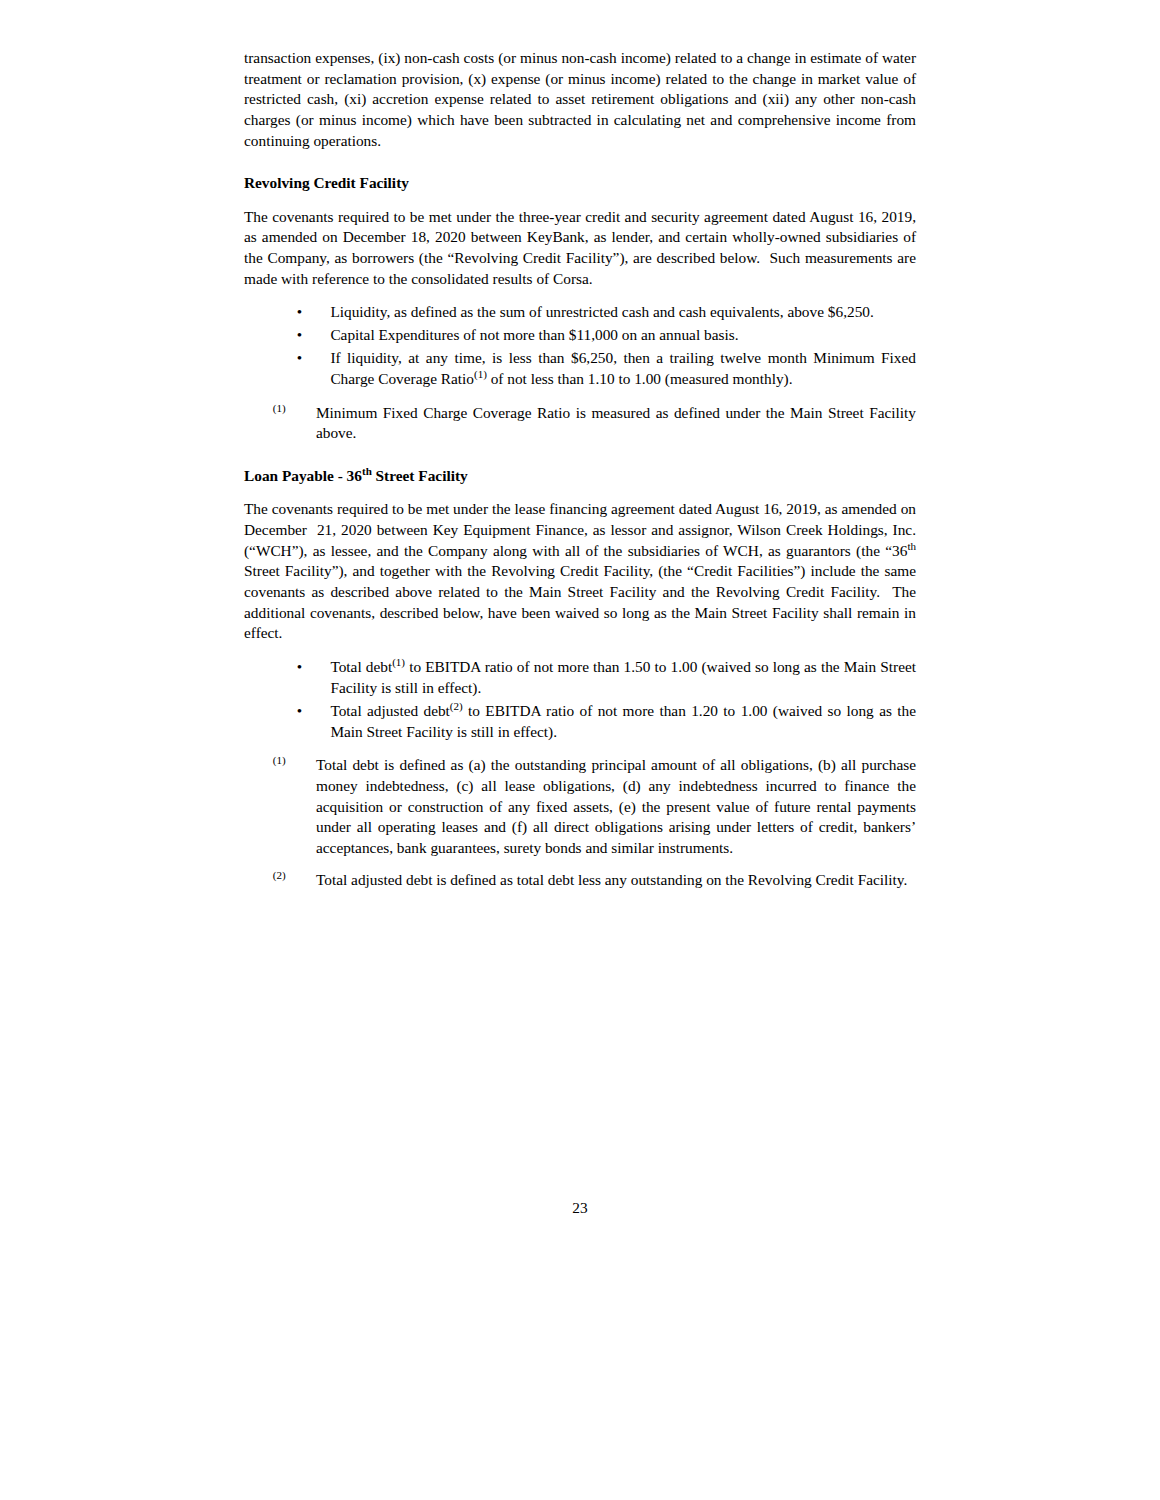transaction expenses, (ix) non-cash costs (or minus non-cash income) related to a change in estimate of water treatment or reclamation provision, (x) expense (or minus income) related to the change in market value of restricted cash, (xi) accretion expense related to asset retirement obligations and (xii) any other non-cash charges (or minus income) which have been subtracted in calculating net and comprehensive income from continuing operations.
Revolving Credit Facility
The covenants required to be met under the three-year credit and security agreement dated August 16, 2019, as amended on December 18, 2020 between KeyBank, as lender, and certain wholly-owned subsidiaries of the Company, as borrowers (the “Revolving Credit Facility”), are described below. Such measurements are made with reference to the consolidated results of Corsa.
Liquidity, as defined as the sum of unrestricted cash and cash equivalents, above $6,250.
Capital Expenditures of not more than $11,000 on an annual basis.
If liquidity, at any time, is less than $6,250, then a trailing twelve month Minimum Fixed Charge Coverage Ratio(1) of not less than 1.10 to 1.00 (measured monthly).
(1) Minimum Fixed Charge Coverage Ratio is measured as defined under the Main Street Facility above.
Loan Payable - 36th Street Facility
The covenants required to be met under the lease financing agreement dated August 16, 2019, as amended on December 21, 2020 between Key Equipment Finance, as lessor and assignor, Wilson Creek Holdings, Inc. (“WCH”), as lessee, and the Company along with all of the subsidiaries of WCH, as guarantors (the “36th Street Facility”), and together with the Revolving Credit Facility, (the “Credit Facilities”) include the same covenants as described above related to the Main Street Facility and the Revolving Credit Facility. The additional covenants, described below, have been waived so long as the Main Street Facility shall remain in effect.
Total debt(1) to EBITDA ratio of not more than 1.50 to 1.00 (waived so long as the Main Street Facility is still in effect).
Total adjusted debt(2) to EBITDA ratio of not more than 1.20 to 1.00 (waived so long as the Main Street Facility is still in effect).
(1) Total debt is defined as (a) the outstanding principal amount of all obligations, (b) all purchase money indebtedness, (c) all lease obligations, (d) any indebtedness incurred to finance the acquisition or construction of any fixed assets, (e) the present value of future rental payments under all operating leases and (f) all direct obligations arising under letters of credit, bankers’ acceptances, bank guarantees, surety bonds and similar instruments.
(2) Total adjusted debt is defined as total debt less any outstanding on the Revolving Credit Facility.
23